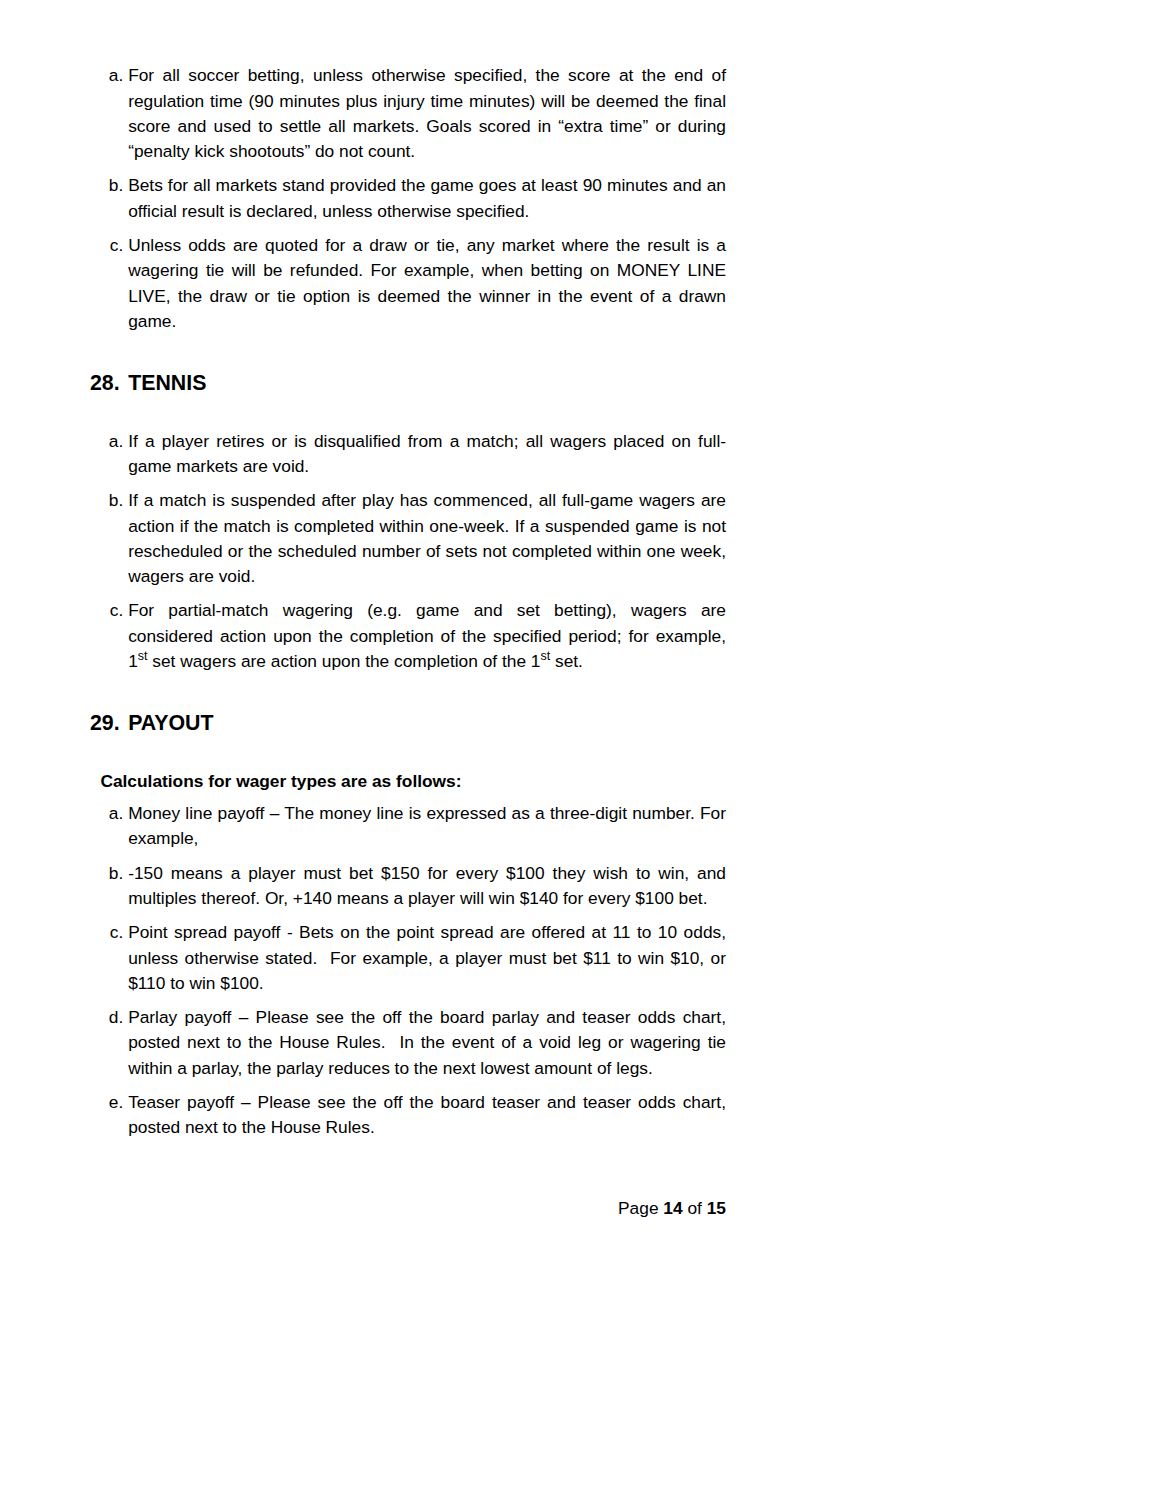For all soccer betting, unless otherwise specified, the score at the end of regulation time (90 minutes plus injury time minutes) will be deemed the final score and used to settle all markets. Goals scored in “extra time” or during “penalty kick shootouts” do not count.
Bets for all markets stand provided the game goes at least 90 minutes and an official result is declared, unless otherwise specified.
Unless odds are quoted for a draw or tie, any market where the result is a wagering tie will be refunded. For example, when betting on MONEY LINE LIVE, the draw or tie option is deemed the winner in the event of a drawn game.
28. TENNIS
If a player retires or is disqualified from a match; all wagers placed on full-game markets are void.
If a match is suspended after play has commenced, all full-game wagers are action if the match is completed within one-week. If a suspended game is not rescheduled or the scheduled number of sets not completed within one week, wagers are void.
For partial-match wagering (e.g. game and set betting), wagers are considered action upon the completion of the specified period; for example, 1st set wagers are action upon the completion of the 1st set.
29. PAYOUT
Calculations for wager types are as follows:
Money line payoff – The money line is expressed as a three-digit number. For example,
-150 means a player must bet $150 for every $100 they wish to win, and multiples thereof. Or, +140 means a player will win $140 for every $100 bet.
Point spread payoff - Bets on the point spread are offered at 11 to 10 odds, unless otherwise stated. For example, a player must bet $11 to win $10, or $110 to win $100.
Parlay payoff – Please see the off the board parlay and teaser odds chart, posted next to the House Rules. In the event of a void leg or wagering tie within a parlay, the parlay reduces to the next lowest amount of legs.
Teaser payoff – Please see the off the board teaser and teaser odds chart, posted next to the House Rules.
Page 14 of 15